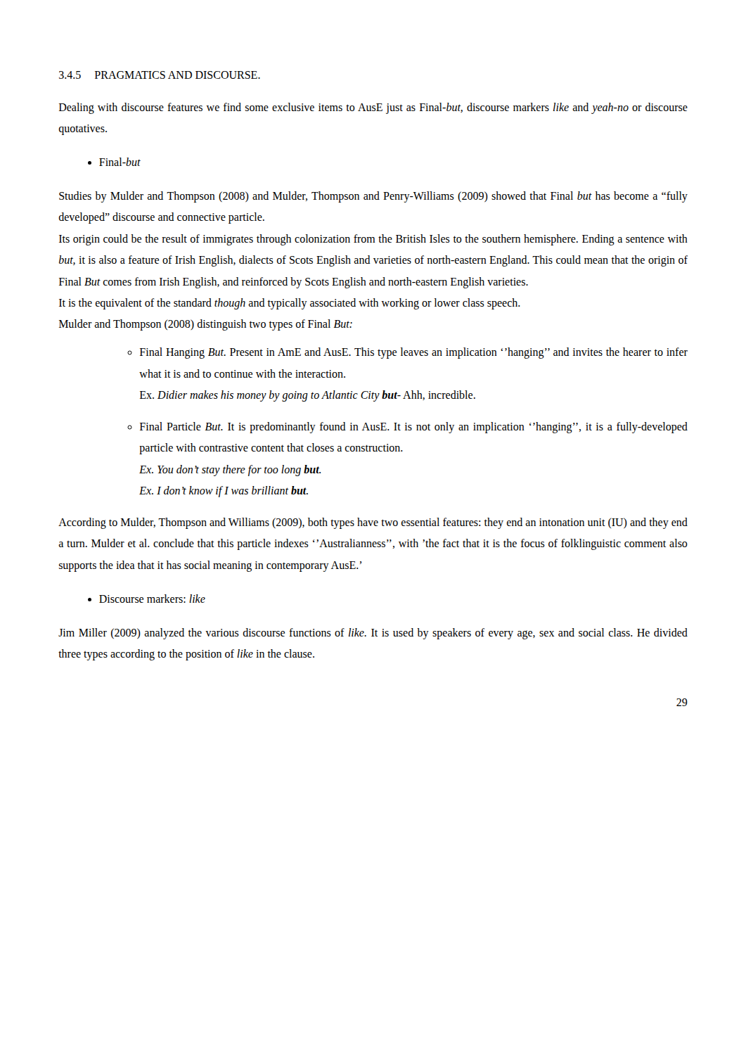3.4.5 PRAGMATICS AND DISCOURSE.
Dealing with discourse features we find some exclusive items to AusE just as Final-but, discourse markers like and yeah-no or discourse quotatives.
Final-but
Studies by Mulder and Thompson (2008) and Mulder, Thompson and Penry-Williams (2009) showed that Final but has become a “fully developed” discourse and connective particle.
Its origin could be the result of immigrates through colonization from the British Isles to the southern hemisphere. Ending a sentence with but, it is also a feature of Irish English, dialects of Scots English and varieties of north-eastern England. This could mean that the origin of Final But comes from Irish English, and reinforced by Scots English and north-eastern English varieties.
It is the equivalent of the standard though and typically associated with working or lower class speech.
Mulder and Thompson (2008) distinguish two types of Final But:
Final Hanging But. Present in AmE and AusE. This type leaves an implication ‘’hanging’’ and invites the hearer to infer what it is and to continue with the interaction.
Ex. Didier makes his money by going to Atlantic City but- Ahh, incredible.
Final Particle But. It is predominantly found in AusE. It is not only an implication ‘’hanging’’, it is a fully-developed particle with contrastive content that closes a construction.
Ex. You don’t stay there for too long but.
Ex. I don’t know if I was brilliant but.
According to Mulder, Thompson and Williams (2009), both types have two essential features: they end an intonation unit (IU) and they end a turn. Mulder et al. conclude that this particle indexes ‘’Australianness’’, with ’the fact that it is the focus of folklinguistic comment also supports the idea that it has social meaning in contemporary AusE.’
Discourse markers: like
Jim Miller (2009) analyzed the various discourse functions of like. It is used by speakers of every age, sex and social class. He divided three types according to the position of like in the clause.
29